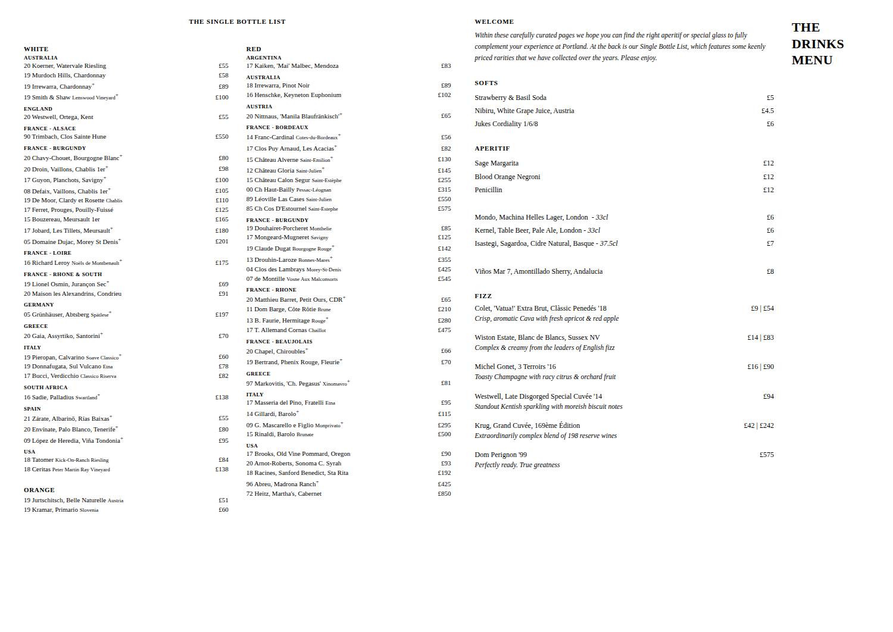THE SINGLE BOTTLE LIST
WHITE
AUSTRALIA
20 Koerner, Watervale Riesling£55
19 Murdoch Hills, Chardonnay£58
19 Irrewarra, Chardonnay+£89
19 Smith & Shaw Lenswood Vineyard+£100
ENGLAND
20 Westwell, Ortega, Kent£55
FRANCE - ALSACE
90 Trimbach, Clos Sainte Hune£550
FRANCE - BURGUNDY
20 Chavy-Chouet, Bourgogne Blanc+£80
20 Droin, Vaillons, Chablis 1er+£98
17 Guyon, Planchots, Savigny+£100
08 Defaix, Vaillons, Chablis 1er+£105
19 De Moor, Clardy et Rosette Chablis£110
17 Ferret, Prouges, Pouilly-Fuissé£125
15 Bouzereau, Meursault 1er£165
17 Jobard, Les Tillets, Meursault+£180
05 Domaine Dujac, Morey St Denis+£201
FRANCE - LOIRE
16 Richard Leroy Noëls de Montbenault+£175
FRANCE - RHONE & SOUTH
19 Lionel Osmin, Jurançon Sec+£69
20 Maison les Alexandrins, Condrieu£91
GERMANY
05 Grünhäuser, Abtsberg Spätlese+£197
GREECE
20 Gaia, Assyrtiko, Santorini+£70
ITALY
19 Pieropan, Calvarino Soave Classico+£60
19 Donnafugata, Sul Vulcano Etna£78
17 Bucci, Verdicchio Classico Riserva£82
SOUTH AFRICA
16 Sadie, Palladius Swartland+£138
SPAIN
21 Zárate, Albarinō, Rías Baixas+£55
20 Envínate, Palo Blanco, Tenerife+£80
09 López de Heredia, Viña Tondonia+£95
USA
18 Tatomer Kick-On-Ranch Riesling£84
18 Ceritas Peter Martin Ray Vineyard£138
ORANGE
19 Jurtschitsch, Belle Naturelle Austria£51
19 Kramar, Primario Slovenia£60
RED
ARGENTINA
17 Kaiken, 'Mai' Malbec, Mendoza£83
AUSTRALIA
18 Irrewarra, Pinot Noir£89
16 Henschke, Keyneton Euphonium£102
AUSTRIA
20 Nittnaus, 'Manila Blaufränkisch'+£65
FRANCE - BORDEAUX
14 Franc-Cardinal Cotes-du-Bordeaux+£56
17 Clos Puy Arnaud, Les Acacias+£82
15 Château Alverne Saint-Emilion+£130
12 Château Gloria Saint-Julien+£145
15 Château Calon Segur Saint-Estèphe£255
00 Ch Haut-Bailly Pessac-Léognan£315
89 Léoville Las Cases Saint-Julien£550
85 Ch Cos D'Estournel Saint-Estephe£575
FRANCE - BURGUNDY
19 Douhairet-Porcheret Monthelie£85
17 Mongeard-Mugneret Savigny£125
19 Claude Dugat Bourgogne Rouge+£142
13 Drouhin-Laroze Bonnes-Mares+£355
04 Clos des Lambrays Morey-St-Denis£425
07 de Montille Vosne Aux Malconsorts£545
FRANCE - RHONE
20 Matthieu Barret, Petit Ours, CDR+£65
11 Dom Barge, Côte Rôtie Brune£210
13 B. Faurie, Hermitage Rouge+£280
17 T. Allemand Cornas Chaillot£475
FRANCE - BEAUJOLAIS
20 Chapel, Chiroubles+£66
19 Bertrand, Phenix Rouge, Fleurie+£70
GREECE
97 Markovitis, 'Ch. Pegasus' Xinomavro+£81
ITALY
17 Masseria del Pino, Fratelli Etna£95
14 Gillardi, Barolo+£115
09 G. Mascarello e Figlio Monprivato+£295
15 Rinaldi, Barolo Brunate£500
USA
17 Brooks, Old Vine Pommard, Oregon£90
20 Arnot-Roberts, Sonoma C. Syrah£93
18 Racines, Sanford Benedict, Sta Rita£192
96 Abreu, Madrona Ranch+£425
72 Heitz, Martha's, Cabernet£850
WELCOME
Within these carefully curated pages we hope you can find the right aperitif or special glass to fully complement your experience at Portland. At the back is our Single Bottle List, which features some keenly priced rarities that we have collected over the years. Please enjoy.
SOFTS
Strawberry & Basil Soda£5
Nibiru, White Grape Juice, Austria£4.5
Jukes Cordiality 1/6/8£6
APERITIF
Sage Margarita£12
Blood Orange Negroni£12
Penicillin£12
Mondo, Machina Helles Lager, London - 33cl£6
Kernel, Table Beer, Pale Ale, London - 33cl£6
Isastegi, Sagardoa, Cidre Natural, Basque - 37.5cl£7
Viños Mar 7, Amontillado Sherry, Andalucia£8
FIZZ
Colet, 'Vatua!' Extra Brut, Clàssic Penedés '18 £9 | £54
Crisp, aromatic Cava with fresh apricot & red apple
Wiston Estate, Blanc de Blancs, Sussex NV £14 | £83
Complex & creamy from the leaders of English fizz
Michel Gonet, 3 Terroirs '16 £16 | £90
Toasty Champagne with racy citrus & orchard fruit
Westwell, Late Disgorged Special Cuvée '14 £94
Standout Kentish sparkling with moreish biscuit notes
Krug, Grand Cuvée, 169ème Édition £42 | £242
Extraordinarily complex blend of 198 reserve wines
Dom Perignon '99 £575
Perfectly ready. True greatness
THE
DRINKS
MENU